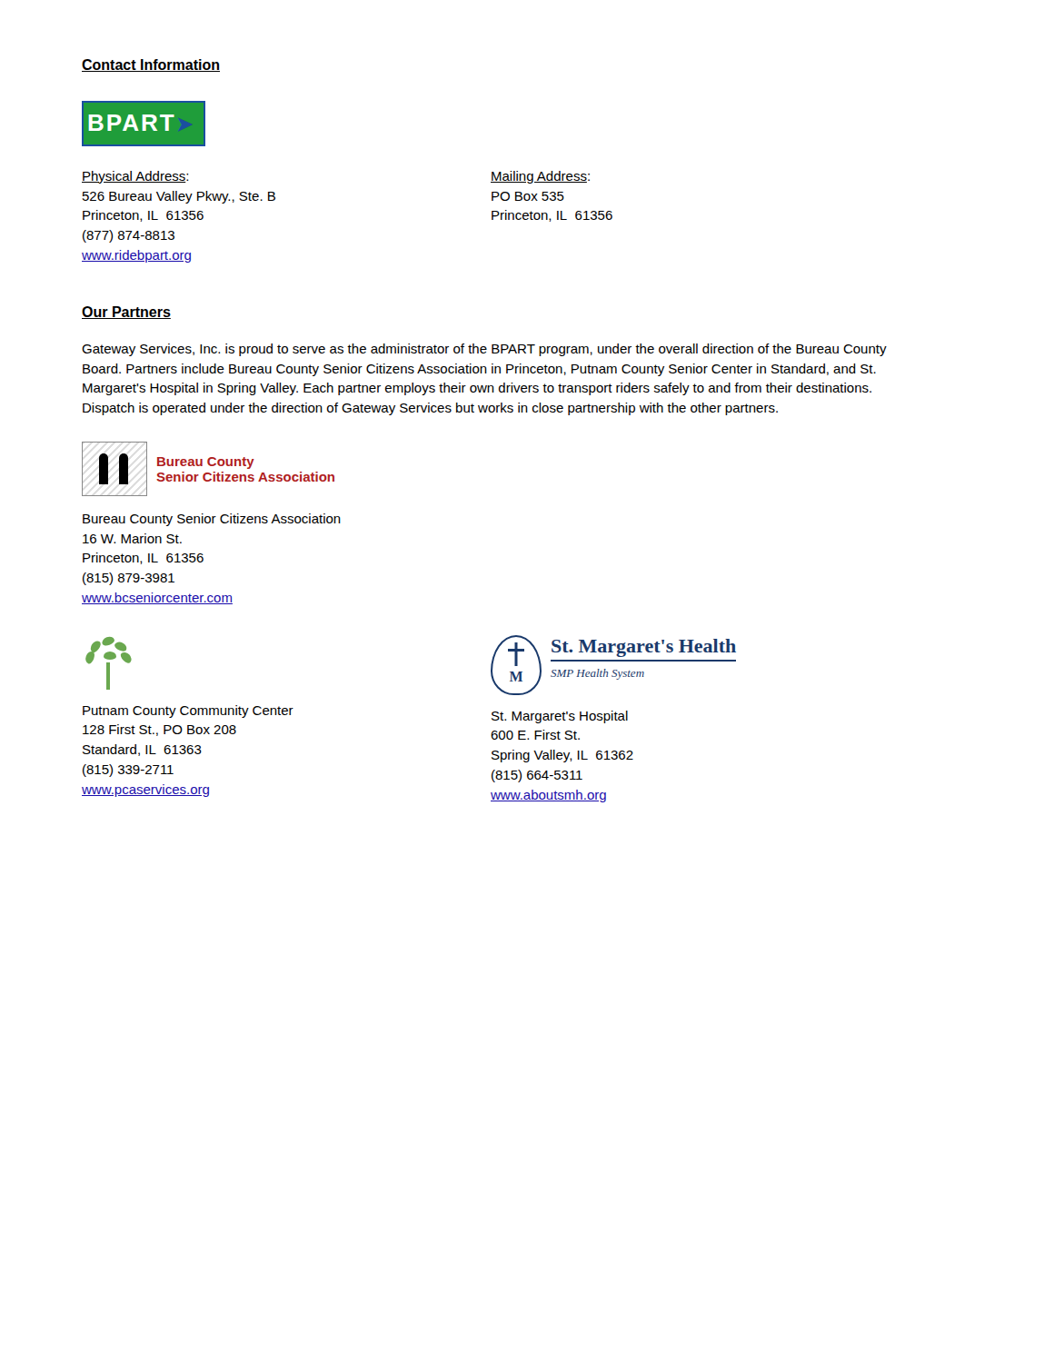Contact Information
BPART➤
| Physical Address : 526 Bureau Valley Pkwy., Ste. B Princeton, IL 61356 (877) 874-8813 www.ridebpart.org | Mailing Address : PO Box 535 Princeton, IL 61356 |
Our Partners
Gateway Services, Inc. is proud to serve as the administrator of the BPART program, under the overall direction of the Bureau County Board. Partners include Bureau County Senior Citizens Association in Princeton, Putnam County Senior Center in Standard, and St. Margaret's Hospital in Spring Valley. Each partner employs their own drivers to transport riders safely to and from their destinations. Dispatch is operated under the direction of Gateway Services but works in close partnership with the other partners.
Bureau County
Senior Citizens Association
Bureau County Senior Citizens Association
16 W. Marion St.
Princeton, IL 61356
(815) 879-3981
www.bcseniorcenter.com
| Putnam County Community Center 128 First St., PO Box 208 Standard, IL 61363 (815) 339-2711 www.pcaservices.org | M St. Margaret's Health SMP Health System St. Margaret's Hospital 600 E. First St. Spring Valley, IL 61362 (815) 664-5311 www.aboutsmh.org |